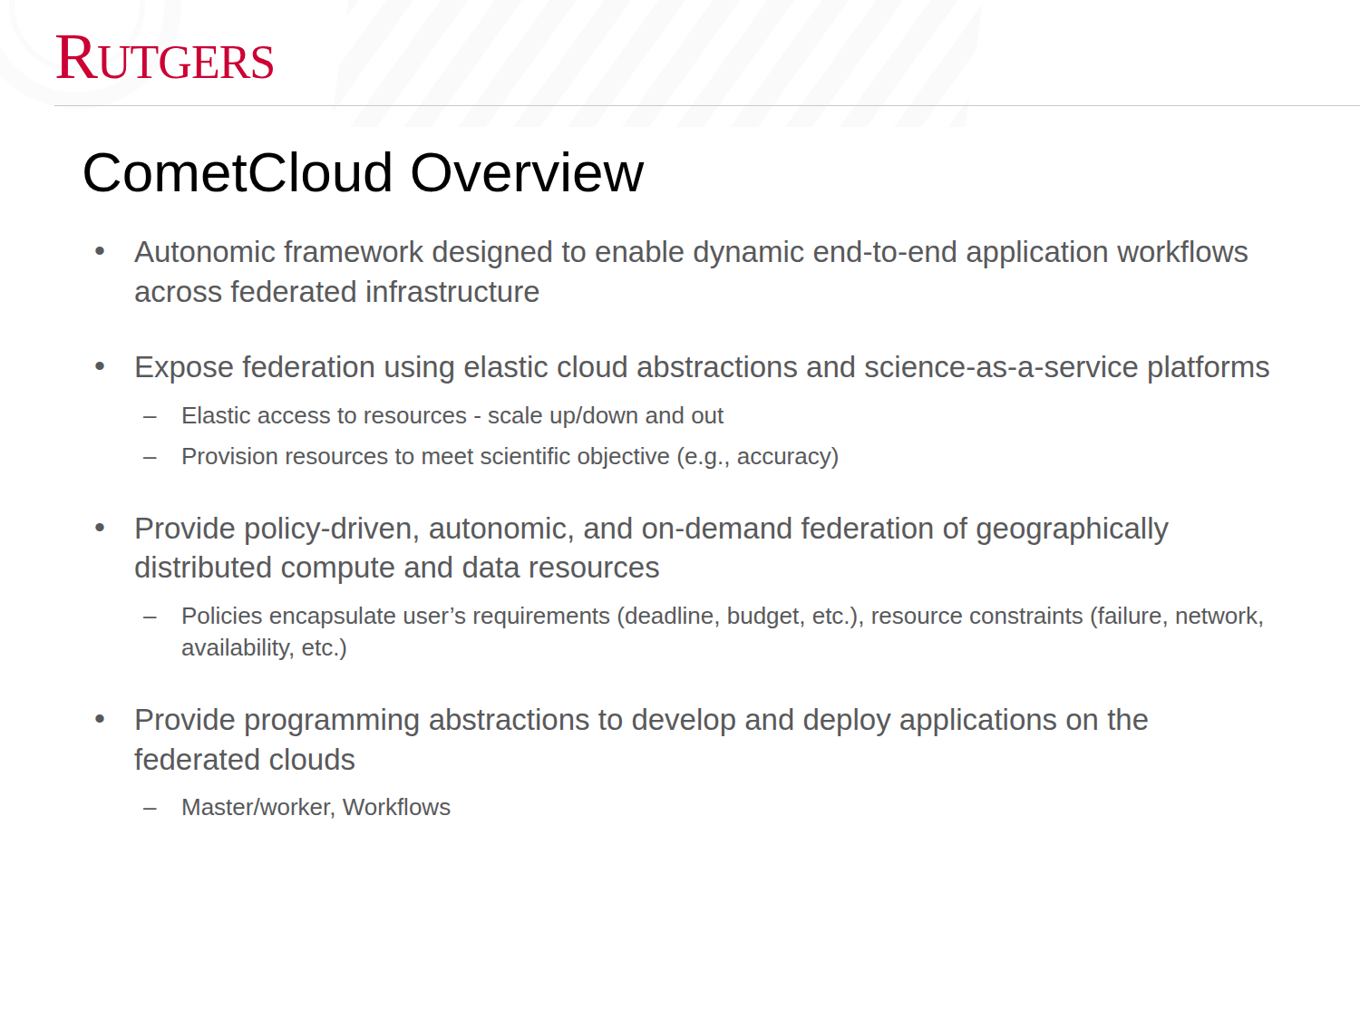GE
Rutgers
CometCloud Overview
Autonomic framework designed to enable dynamic end-to-end application workflows across federated infrastructure
Expose federation using elastic cloud abstractions and science-as-a-service platforms
Elastic access to resources - scale up/down and out
Provision resources to meet scientific objective (e.g., accuracy)
Provide policy-driven, autonomic, and on-demand federation of geographically distributed compute and data resources
Policies encapsulate user’s requirements (deadline, budget, etc.), resource constraints (failure, network, availability, etc.)
Provide programming abstractions to develop and deploy applications on the federated clouds
Master/worker, Workflows